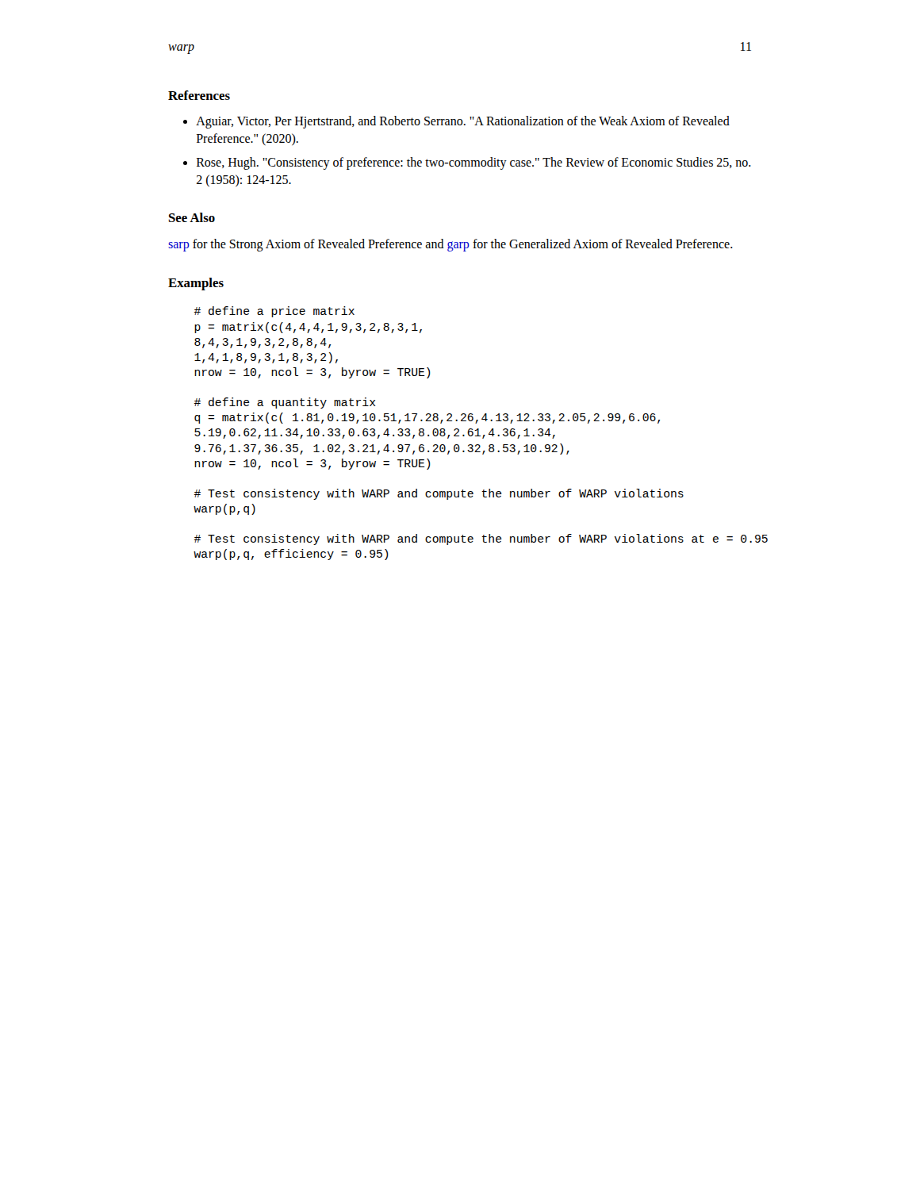warp 11
References
Aguiar, Victor, Per Hjertstrand, and Roberto Serrano. "A Rationalization of the Weak Axiom of Revealed Preference." (2020).
Rose, Hugh. "Consistency of preference: the two-commodity case." The Review of Economic Studies 25, no. 2 (1958): 124-125.
See Also
sarp for the Strong Axiom of Revealed Preference and garp for the Generalized Axiom of Revealed Preference.
Examples
# define a price matrix
p = matrix(c(4,4,4,1,9,3,2,8,3,1,
8,4,3,1,9,3,2,8,8,4,
1,4,1,8,9,3,1,8,3,2),
nrow = 10, ncol = 3, byrow = TRUE)

# define a quantity matrix
q = matrix(c( 1.81,0.19,10.51,17.28,2.26,4.13,12.33,2.05,2.99,6.06,
5.19,0.62,11.34,10.33,0.63,4.33,8.08,2.61,4.36,1.34,
9.76,1.37,36.35, 1.02,3.21,4.97,6.20,0.32,8.53,10.92),
nrow = 10, ncol = 3, byrow = TRUE)

# Test consistency with WARP and compute the number of WARP violations
warp(p,q)

# Test consistency with WARP and compute the number of WARP violations at e = 0.95
warp(p,q, efficiency = 0.95)